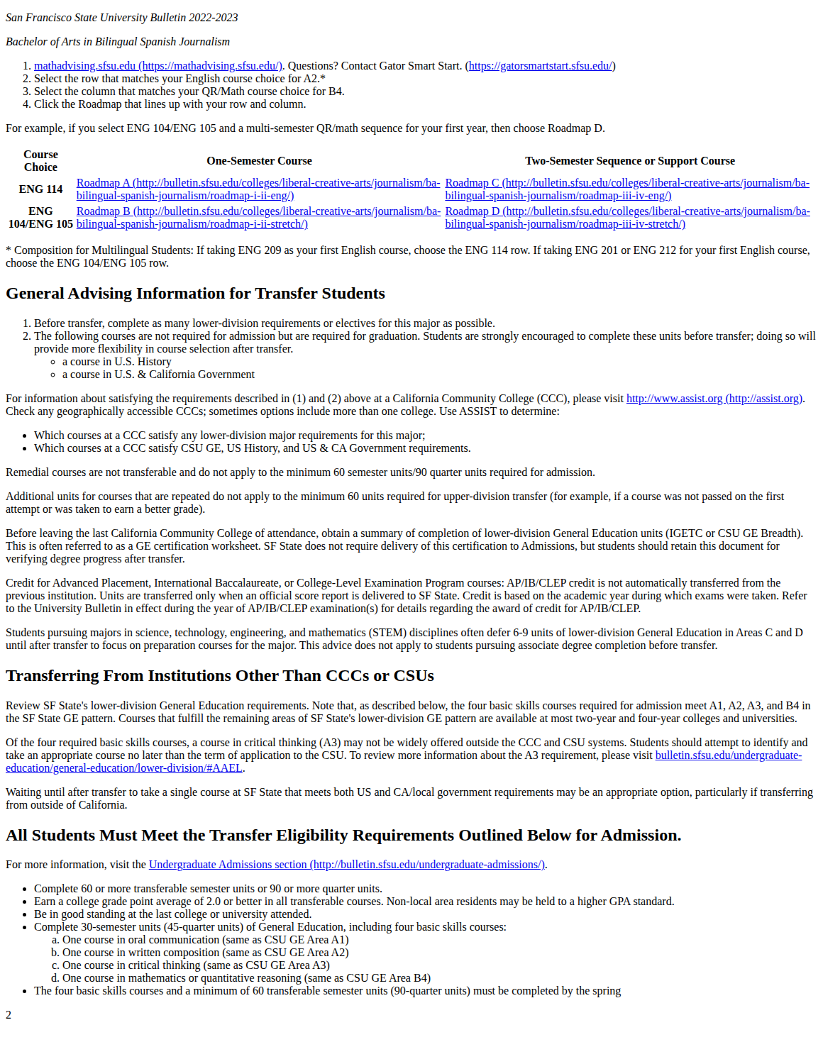San Francisco State University Bulletin 2022-2023
Bachelor of Arts in Bilingual Spanish Journalism
mathadvising.sfsu.edu (https://mathadvising.sfsu.edu/). Questions? Contact Gator Smart Start. (https://gatorsmartstart.sfsu.edu/)
Select the row that matches your English course choice for A2.*
Select the column that matches your QR/Math course choice for B4.
Click the Roadmap that lines up with your row and column.
For example, if you select ENG 104/ENG 105 and a multi-semester QR/math sequence for your first year, then choose Roadmap D.
| Course Choice | One-Semester Course | Two-Semester Sequence or Support Course |
| --- | --- | --- |
| ENG 114 | Roadmap A (http://bulletin.sfsu.edu/colleges/liberal-creative-arts/journalism/ba-bilingual-spanish-journalism/roadmap-i-ii-eng/) | Roadmap C (http://bulletin.sfsu.edu/colleges/liberal-creative-arts/journalism/ba-bilingual-spanish-journalism/roadmap-iii-iv-eng/) |
| ENG 104/ENG 105 | Roadmap B (http://bulletin.sfsu.edu/colleges/liberal-creative-arts/journalism/ba-bilingual-spanish-journalism/roadmap-i-ii-stretch/) | Roadmap D (http://bulletin.sfsu.edu/colleges/liberal-creative-arts/journalism/ba-bilingual-spanish-journalism/roadmap-iii-iv-stretch/) |
* Composition for Multilingual Students: If taking ENG 209 as your first English course, choose the ENG 114 row. If taking ENG 201 or ENG 212 for your first English course, choose the ENG 104/ENG 105 row.
General Advising Information for Transfer Students
Before transfer, complete as many lower-division requirements or electives for this major as possible.
The following courses are not required for admission but are required for graduation. Students are strongly encouraged to complete these units before transfer; doing so will provide more flexibility in course selection after transfer.
a course in U.S. History
a course in U.S. & California Government
For information about satisfying the requirements described in (1) and (2) above at a California Community College (CCC), please visit http://www.assist.org (http://assist.org). Check any geographically accessible CCCs; sometimes options include more than one college. Use ASSIST to determine:
Which courses at a CCC satisfy any lower-division major requirements for this major;
Which courses at a CCC satisfy CSU GE, US History, and US & CA Government requirements.
Remedial courses are not transferable and do not apply to the minimum 60 semester units/90 quarter units required for admission.
Additional units for courses that are repeated do not apply to the minimum 60 units required for upper-division transfer (for example, if a course was not passed on the first attempt or was taken to earn a better grade).
Before leaving the last California Community College of attendance, obtain a summary of completion of lower-division General Education units (IGETC or CSU GE Breadth). This is often referred to as a GE certification worksheet. SF State does not require delivery of this certification to Admissions, but students should retain this document for verifying degree progress after transfer.
Credit for Advanced Placement, International Baccalaureate, or College-Level Examination Program courses: AP/IB/CLEP credit is not automatically transferred from the previous institution. Units are transferred only when an official score report is delivered to SF State. Credit is based on the academic year during which exams were taken. Refer to the University Bulletin in effect during the year of AP/IB/CLEP examination(s) for details regarding the award of credit for AP/IB/CLEP.
Students pursuing majors in science, technology, engineering, and mathematics (STEM) disciplines often defer 6-9 units of lower-division General Education in Areas C and D until after transfer to focus on preparation courses for the major. This advice does not apply to students pursuing associate degree completion before transfer.
Transferring From Institutions Other Than CCCs or CSUs
Review SF State's lower-division General Education requirements. Note that, as described below, the four basic skills courses required for admission meet A1, A2, A3, and B4 in the SF State GE pattern. Courses that fulfill the remaining areas of SF State's lower-division GE pattern are available at most two-year and four-year colleges and universities.
Of the four required basic skills courses, a course in critical thinking (A3) may not be widely offered outside the CCC and CSU systems. Students should attempt to identify and take an appropriate course no later than the term of application to the CSU. To review more information about the A3 requirement, please visit bulletin.sfsu.edu/undergraduate-education/general-education/lower-division/#AAEL.
Waiting until after transfer to take a single course at SF State that meets both US and CA/local government requirements may be an appropriate option, particularly if transferring from outside of California.
All Students Must Meet the Transfer Eligibility Requirements Outlined Below for Admission.
For more information, visit the Undergraduate Admissions section (http://bulletin.sfsu.edu/undergraduate-admissions/).
Complete 60 or more transferable semester units or 90 or more quarter units.
Earn a college grade point average of 2.0 or better in all transferable courses. Non-local area residents may be held to a higher GPA standard.
Be in good standing at the last college or university attended.
Complete 30-semester units (45-quarter units) of General Education, including four basic skills courses:
One course in oral communication (same as CSU GE Area A1)
One course in written composition (same as CSU GE Area A2)
One course in critical thinking (same as CSU GE Area A3)
One course in mathematics or quantitative reasoning (same as CSU GE Area B4)
The four basic skills courses and a minimum of 60 transferable semester units (90-quarter units) must be completed by the spring
2